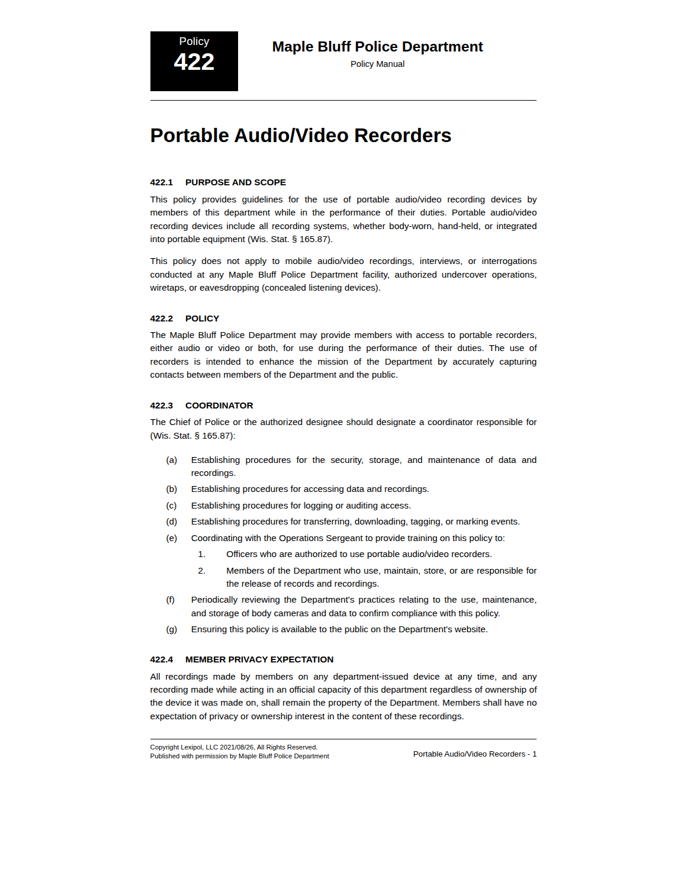Policy
422
Maple Bluff Police Department
Policy Manual
Portable Audio/Video Recorders
422.1 PURPOSE AND SCOPE
This policy provides guidelines for the use of portable audio/video recording devices by members of this department while in the performance of their duties. Portable audio/video recording devices include all recording systems, whether body-worn, hand-held, or integrated into portable equipment (Wis. Stat. § 165.87).
This policy does not apply to mobile audio/video recordings, interviews, or interrogations conducted at any Maple Bluff Police Department facility, authorized undercover operations, wiretaps, or eavesdropping (concealed listening devices).
422.2 POLICY
The Maple Bluff Police Department may provide members with access to portable recorders, either audio or video or both, for use during the performance of their duties. The use of recorders is intended to enhance the mission of the Department by accurately capturing contacts between members of the Department and the public.
422.3 COORDINATOR
The Chief of Police or the authorized designee should designate a coordinator responsible for (Wis. Stat. § 165.87):
(a) Establishing procedures for the security, storage, and maintenance of data and recordings.
(b) Establishing procedures for accessing data and recordings.
(c) Establishing procedures for logging or auditing access.
(d) Establishing procedures for transferring, downloading, tagging, or marking events.
(e) Coordinating with the Operations Sergeant to provide training on this policy to:
1. Officers who are authorized to use portable audio/video recorders.
2. Members of the Department who use, maintain, store, or are responsible for the release of records and recordings.
(f) Periodically reviewing the Department's practices relating to the use, maintenance, and storage of body cameras and data to confirm compliance with this policy.
(g) Ensuring this policy is available to the public on the Department's website.
422.4 MEMBER PRIVACY EXPECTATION
All recordings made by members on any department-issued device at any time, and any recording made while acting in an official capacity of this department regardless of ownership of the device it was made on, shall remain the property of the Department. Members shall have no expectation of privacy or ownership interest in the content of these recordings.
Copyright Lexipol, LLC 2021/08/26, All Rights Reserved.
Published with permission by Maple Bluff Police Department
Portable Audio/Video Recorders - 1